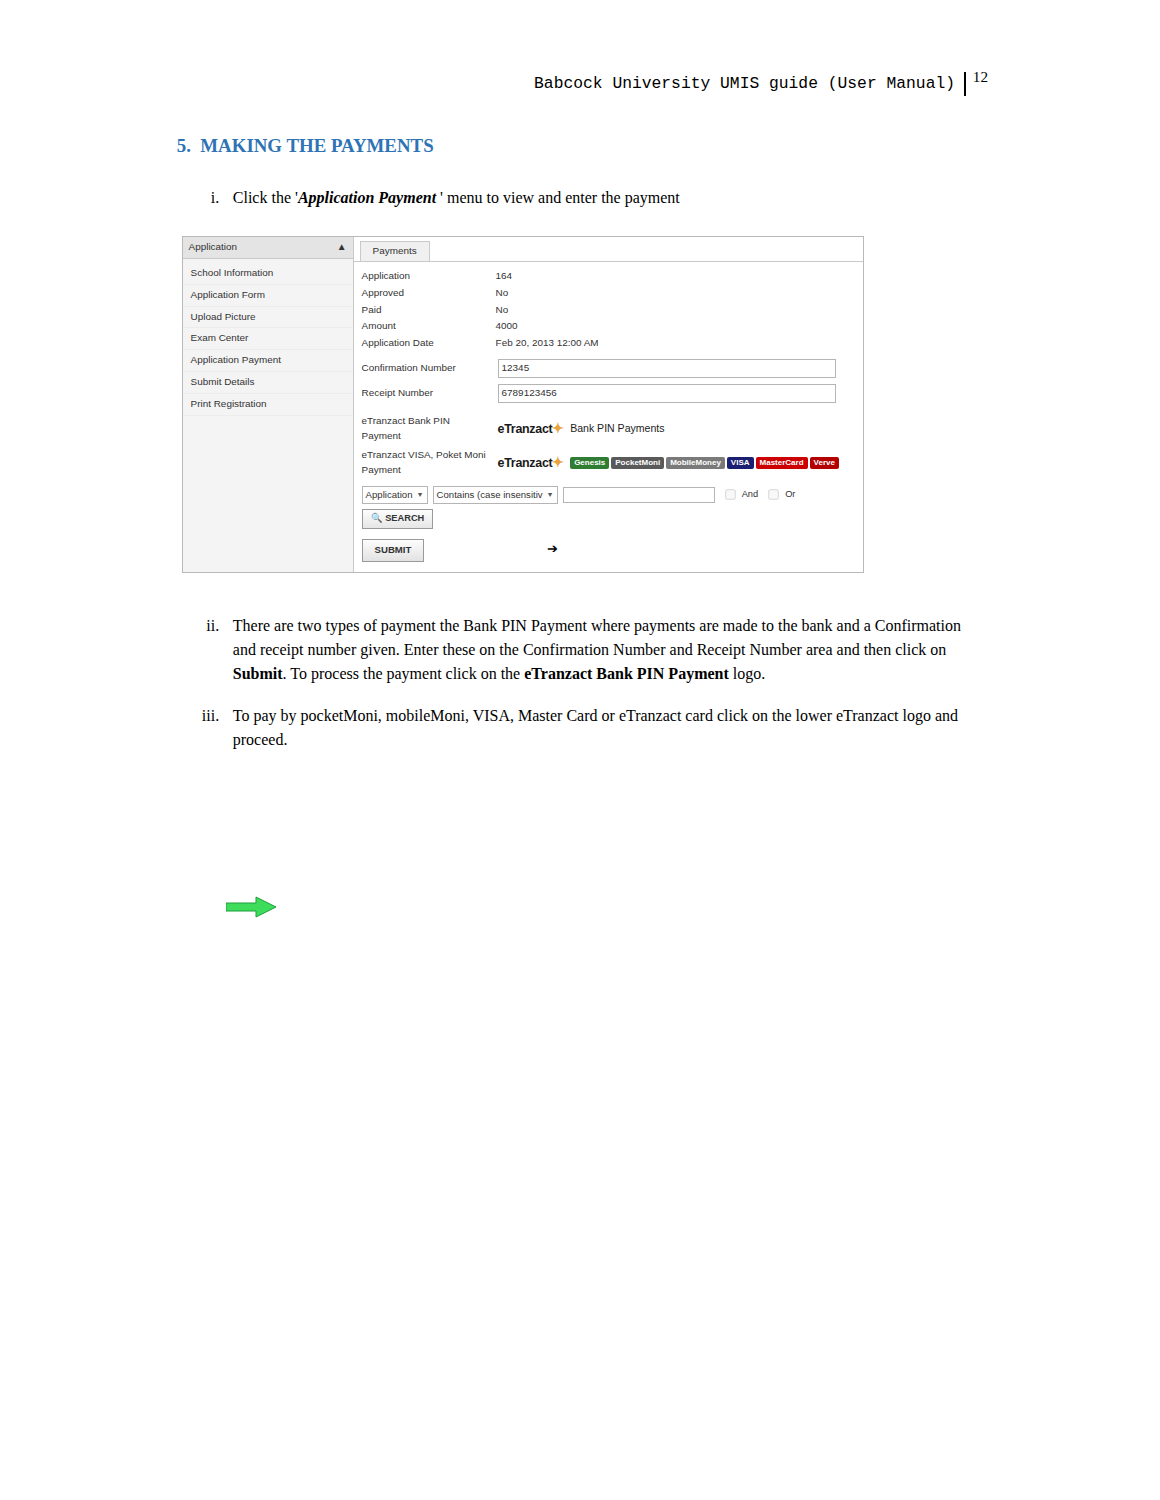12
Babcock University UMIS guide (User Manual)
5. MAKING THE PAYMENTS
Click the 'Application Payment ' menu to view and enter the payment
Application▲
School Information
Application Form
Upload Picture
Exam Center
Application Payment
Submit Details
Print Registration
Payments
| Application | 164 |
| Approved | No |
| Paid | No |
| Amount | 4000 |
| Application Date | Feb 20, 2013 12:00 AM |
Confirmation Number 12345
Receipt Number 6789123456
eTranzact Bank PIN Payment eTranzact✦ Bank PIN Payments
eTranzact VISA, Poket Moni Payment eTranzact✦ Genesis PocketMoni MobileMoney VISA MasterCard Verve
Application Contains (case insensitiv And Or 🔍 SEARCH
SUBMIT ➔
There are two types of payment the Bank PIN Payment where payments are made to the bank and a Confirmation and receipt number given. Enter these on the Confirmation Number and Receipt Number area and then click on Submit. To process the payment click on the eTranzact Bank PIN Payment logo.
To pay by pocketMoni, mobileMoni, VISA, Master Card or eTranzact card click on the lower eTranzact logo and proceed.